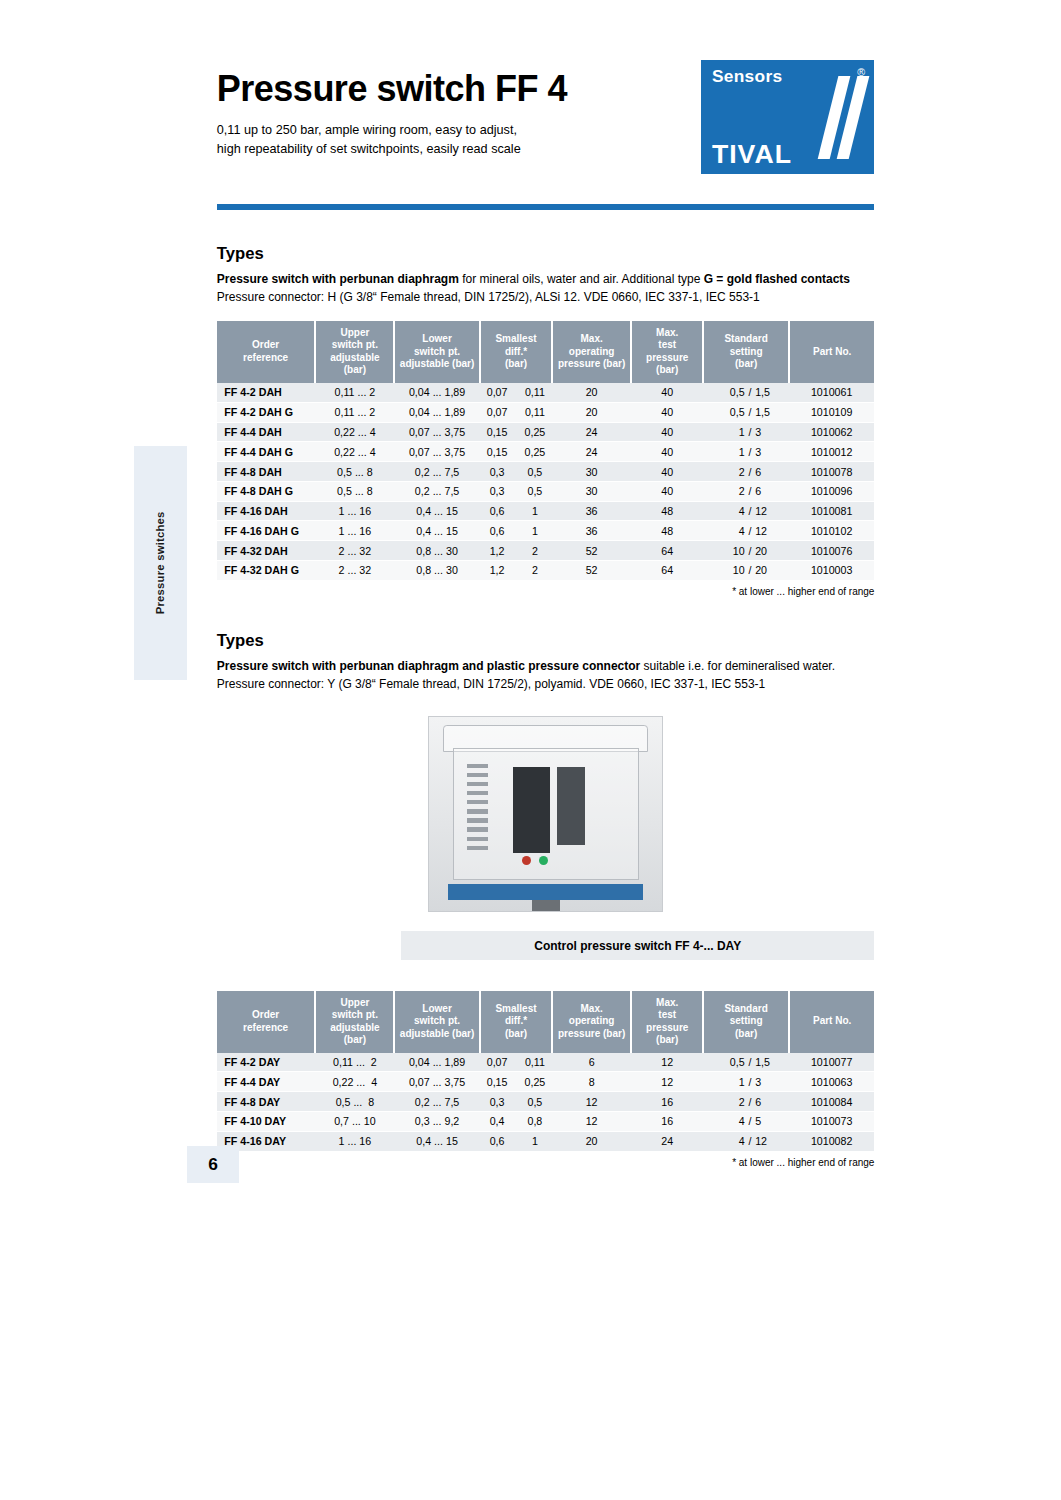Pressure switches
Pressure switch FF 4
0,11 up to 250 bar, ample wiring room, easy to adjust,
high repeatability of set switchpoints, easily read scale
Sensors ® TIVAL
Types
Pressure switch with perbunan diaphragm for mineral oils, water and air. Additional type G = gold flashed contacts
Pressure connector: H (G 3/8“ Female thread, DIN 1725/2), ALSi 12. VDE 0660, IEC 337-1, IEC 553-1
| Order reference | Upper switch pt. adjustable (bar) | Lower switch pt. adjustable (bar) | Smallest diff.* (bar) | Max. operating pressure (bar) | Max. test pressure (bar) | Standard setting (bar) | Part No. |
| --- | --- | --- | --- | --- | --- | --- | --- |
| FF 4-2 DAH | 0,11 ... 2 | 0,04 ... 1,89 | 0,07 0,11 | 20 | 40 | 0,5 / 1,5 | 1010061 |
| FF 4-2 DAH G | 0,11 ... 2 | 0,04 ... 1,89 | 0,07 0,11 | 20 | 40 | 0,5 / 1,5 | 1010109 |
| FF 4-4 DAH | 0,22 ... 4 | 0,07 ... 3,75 | 0,15 0,25 | 24 | 40 | 1 / 3 | 1010062 |
| FF 4-4 DAH G | 0,22 ... 4 | 0,07 ... 3,75 | 0,15 0,25 | 24 | 40 | 1 / 3 | 1010012 |
| FF 4-8 DAH | 0,5 ... 8 | 0,2 ... 7,5 | 0,3 0,5 | 30 | 40 | 2 / 6 | 1010078 |
| FF 4-8 DAH G | 0,5 ... 8 | 0,2 ... 7,5 | 0,3 0,5 | 30 | 40 | 2 / 6 | 1010096 |
| FF 4-16 DAH | 1 ... 16 | 0,4 ... 15 | 0,6 1 | 36 | 48 | 4 / 12 | 1010081 |
| FF 4-16 DAH G | 1 ... 16 | 0,4 ... 15 | 0,6 1 | 36 | 48 | 4 / 12 | 1010102 |
| FF 4-32 DAH | 2 ... 32 | 0,8 ... 30 | 1,2 2 | 52 | 64 | 10 / 20 | 1010076 |
| FF 4-32 DAH G | 2 ... 32 | 0,8 ... 30 | 1,2 2 | 52 | 64 | 10 / 20 | 1010003 |
* at lower ... higher end of range
Types
Pressure switch with perbunan diaphragm and plastic pressure connector suitable i.e. for demineralised water.
Pressure connector: Y (G 3/8“ Female thread, DIN 1725/2), polyamid. VDE 0660, IEC 337-1, IEC 553-1
Control pressure switch FF 4-... DAY
| Order reference | Upper switch pt. adjustable (bar) | Lower switch pt. adjustable (bar) | Smallest diff.* (bar) | Max. operating pressure (bar) | Max. test pressure (bar) | Standard setting (bar) | Part No. |
| --- | --- | --- | --- | --- | --- | --- | --- |
| FF 4-2 DAY | 0,11 ... 2 | 0,04 ... 1,89 | 0,07 0,11 | 6 | 12 | 0,5 / 1,5 | 1010077 |
| FF 4-4 DAY | 0,22 ... 4 | 0,07 ... 3,75 | 0,15 0,25 | 8 | 12 | 1 / 3 | 1010063 |
| FF 4-8 DAY | 0,5 ... 8 | 0,2 ... 7,5 | 0,3 0,5 | 12 | 16 | 2 / 6 | 1010084 |
| FF 4-10 DAY | 0,7 ... 10 | 0,3 ... 9,2 | 0,4 0,8 | 12 | 16 | 4 / 5 | 1010073 |
| FF 4-16 DAY | 1 ... 16 | 0,4 ... 15 | 0,6 1 | 20 | 24 | 4 / 12 | 1010082 |
* at lower ... higher end of range
6